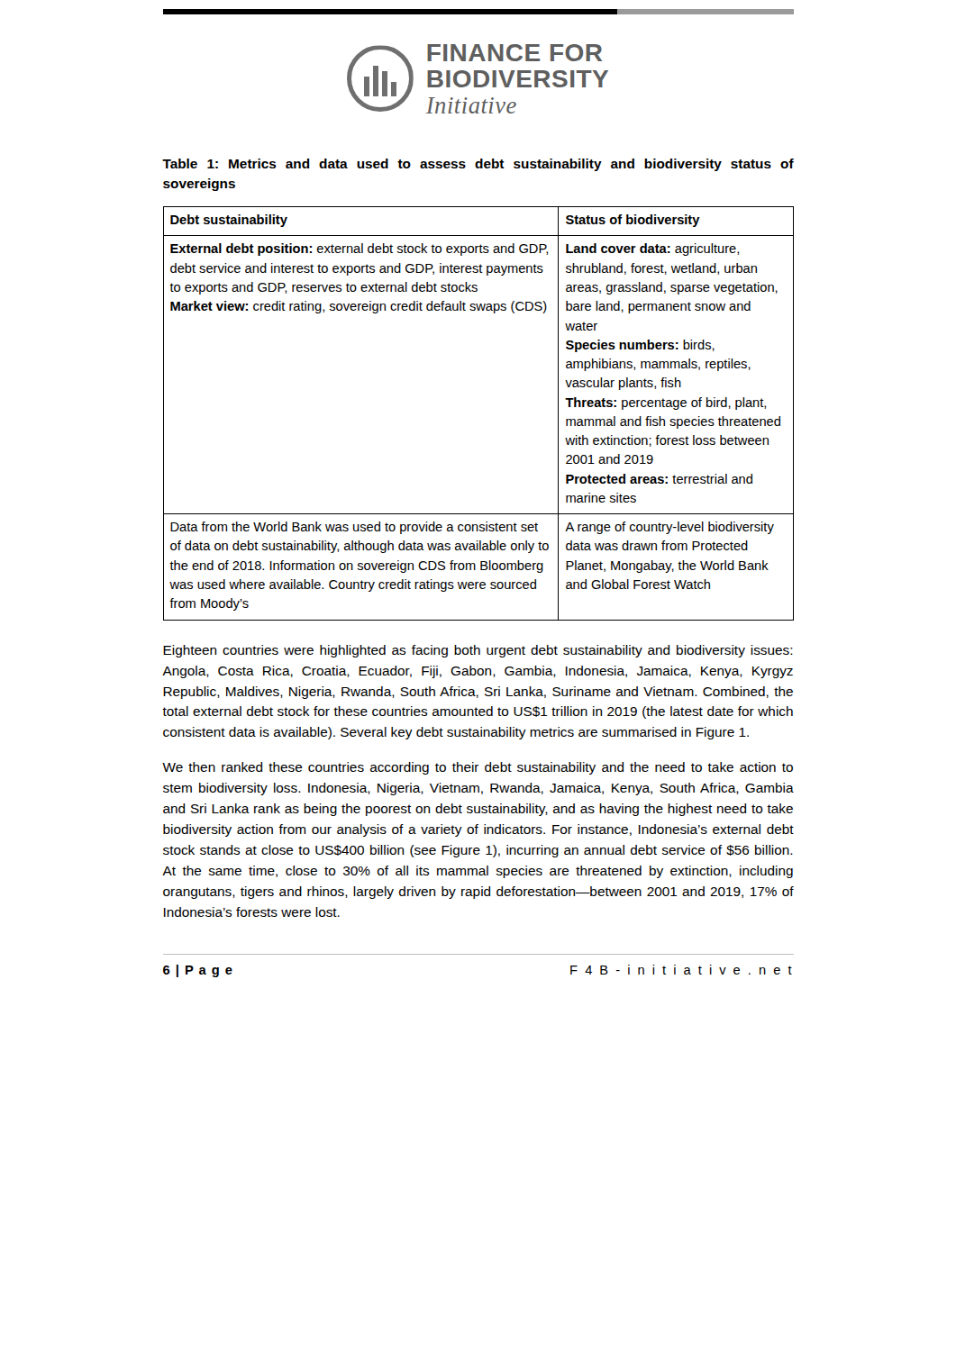Finance for
Biodiversity
Initiative
Table 1: Metrics and data used to assess debt sustainability and biodiversity status of sovereigns
| Debt sustainability | Status of biodiversity |
| --- | --- |
| External debt position: external debt stock to exports and GDP, debt service and interest to exports and GDP, interest payments to exports and GDP, reserves to external debt stocks Market view: credit rating, sovereign credit default swaps (CDS) | Land cover data: agriculture, shrubland, forest, wetland, urban areas, grassland, sparse vegetation, bare land, permanent snow and water Species numbers: birds, amphibians, mammals, reptiles, vascular plants, fish Threats: percentage of bird, plant, mammal and fish species threatened with extinction; forest loss between 2001 and 2019 Protected areas: terrestrial and marine sites |
| Data from the World Bank was used to provide a consistent set of data on debt sustainability, although data was available only to the end of 2018. Information on sovereign CDS from Bloomberg was used where available. Country credit ratings were sourced from Moody’s | A range of country-level biodiversity data was drawn from Protected Planet, Mongabay, the World Bank and Global Forest Watch |
Eighteen countries were highlighted as facing both urgent debt sustainability and biodiversity issues: Angola, Costa Rica, Croatia, Ecuador, Fiji, Gabon, Gambia, Indonesia, Jamaica, Kenya, Kyrgyz Republic, Maldives, Nigeria, Rwanda, South Africa, Sri Lanka, Suriname and Vietnam. Combined, the total external debt stock for these countries amounted to US$1 trillion in 2019 (the latest date for which consistent data is available). Several key debt sustainability metrics are summarised in Figure 1.
We then ranked these countries according to their debt sustainability and the need to take action to stem biodiversity loss. Indonesia, Nigeria, Vietnam, Rwanda, Jamaica, Kenya, South Africa, Gambia and Sri Lanka rank as being the poorest on debt sustainability, and as having the highest need to take biodiversity action from our analysis of a variety of indicators. For instance, Indonesia’s external debt stock stands at close to US$400 billion (see Figure 1), incurring an annual debt service of $56 billion. At the same time, close to 30% of all its mammal species are threatened by extinction, including orangutans, tigers and rhinos, largely driven by rapid deforestation—between 2001 and 2019, 17% of Indonesia’s forests were lost.
6 | P a g e
F 4 B - i n i t i a t i v e . n e t